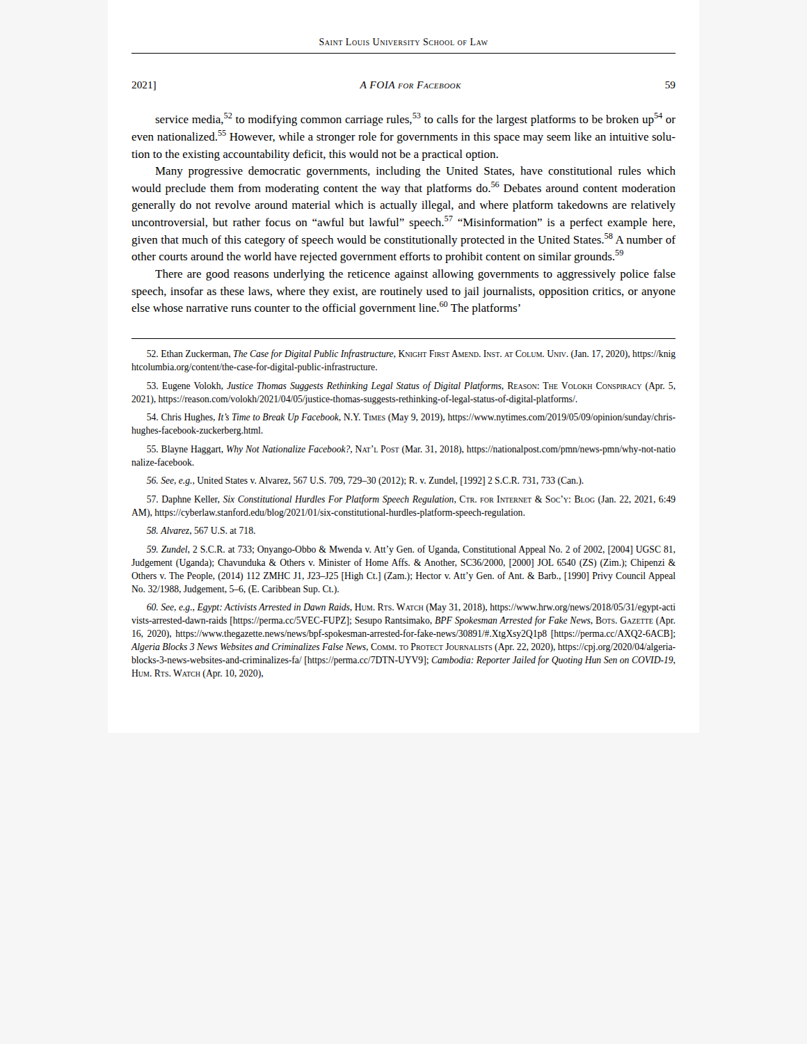Saint Louis University School of Law
2021] A FOIA for Facebook 59
service media,52 to modifying common carriage rules,53 to calls for the largest platforms to be broken up54 or even nationalized.55 However, while a stronger role for governments in this space may seem like an intuitive solution to the existing accountability deficit, this would not be a practical option.
Many progressive democratic governments, including the United States, have constitutional rules which would preclude them from moderating content the way that platforms do.56 Debates around content moderation generally do not revolve around material which is actually illegal, and where platform takedowns are relatively uncontroversial, but rather focus on “awful but lawful” speech.57 “Misinformation” is a perfect example here, given that much of this category of speech would be constitutionally protected in the United States.58 A number of other courts around the world have rejected government efforts to prohibit content on similar grounds.59
There are good reasons underlying the reticence against allowing governments to aggressively police false speech, insofar as these laws, where they exist, are routinely used to jail journalists, opposition critics, or anyone else whose narrative runs counter to the official government line.60 The platforms’
Ethan Zuckerman, The Case for Digital Public Infrastructure, Knight First Amend. Inst. at Colum. Univ. (Jan. 17, 2020), https://knightcolumbia.org/content/the-case-for-digital-public-infrastructure.
Eugene Volokh, Justice Thomas Suggests Rethinking Legal Status of Digital Platforms, Reason: The Volokh Conspiracy (Apr. 5, 2021), https://reason.com/volokh/2021/04/05/justice-thomas-suggests-rethinking-of-legal-status-of-digital-platforms/.
Chris Hughes, It’s Time to Break Up Facebook, N.Y. Times (May 9, 2019), https://www.nytimes.com/2019/05/09/opinion/sunday/chris-hughes-facebook-zuckerberg.html.
Blayne Haggart, Why Not Nationalize Facebook?, Nat’l Post (Mar. 31, 2018), https://nationalpost.com/pmn/news-pmn/why-not-nationalize-facebook.
See, e.g., United States v. Alvarez, 567 U.S. 709, 729–30 (2012); R. v. Zundel, [1992] 2 S.C.R. 731, 733 (Can.).
Daphne Keller, Six Constitutional Hurdles For Platform Speech Regulation, Ctr. for Internet & Soc’y: Blog (Jan. 22, 2021, 6:49 AM), https://cyberlaw.stanford.edu/blog/2021/01/six-constitutional-hurdles-platform-speech-regulation.
Alvarez, 567 U.S. at 718.
Zundel, 2 S.C.R. at 733; Onyango-Obbo & Mwenda v. Att’y Gen. of Uganda, Constitutional Appeal No. 2 of 2002, [2004] UGSC 81, Judgement (Uganda); Chavunduka & Others v. Minister of Home Affs. & Another, SC36/2000, [2000] JOL 6540 (ZS) (Zim.); Chipenzi & Others v. The People, (2014) 112 ZMHC J1, J23–J25 [High Ct.] (Zam.); Hector v. Att’y Gen. of Ant. & Barb., [1990] Privy Council Appeal No. 32/1988, Judgement, 5–6, (E. Caribbean Sup. Ct.).
See, e.g., Egypt: Activists Arrested in Dawn Raids, Hum. Rts. Watch (May 31, 2018), https://www.hrw.org/news/2018/05/31/egypt-activists-arrested-dawn-raids [https://perma.cc/5VEC-FUPZ]; Sesupo Rantsimako, BPF Spokesman Arrested for Fake News, Bots. Gazette (Apr. 16, 2020), https://www.thegazette.news/news/bpf-spokesman-arrested-for-fake-news/30891/#.XtgXsy2Q1p8 [https://perma.cc/AXQ2-6ACB]; Algeria Blocks 3 News Websites and Criminalizes False News, Comm. to Protect Journalists (Apr. 22, 2020), https://cpj.org/2020/04/algeria-blocks-3-news-websites-and-criminalizes-fa/ [https://perma.cc/7DTN-UYV9]; Cambodia: Reporter Jailed for Quoting Hun Sen on COVID-19, Hum. Rts. Watch (Apr. 10, 2020),